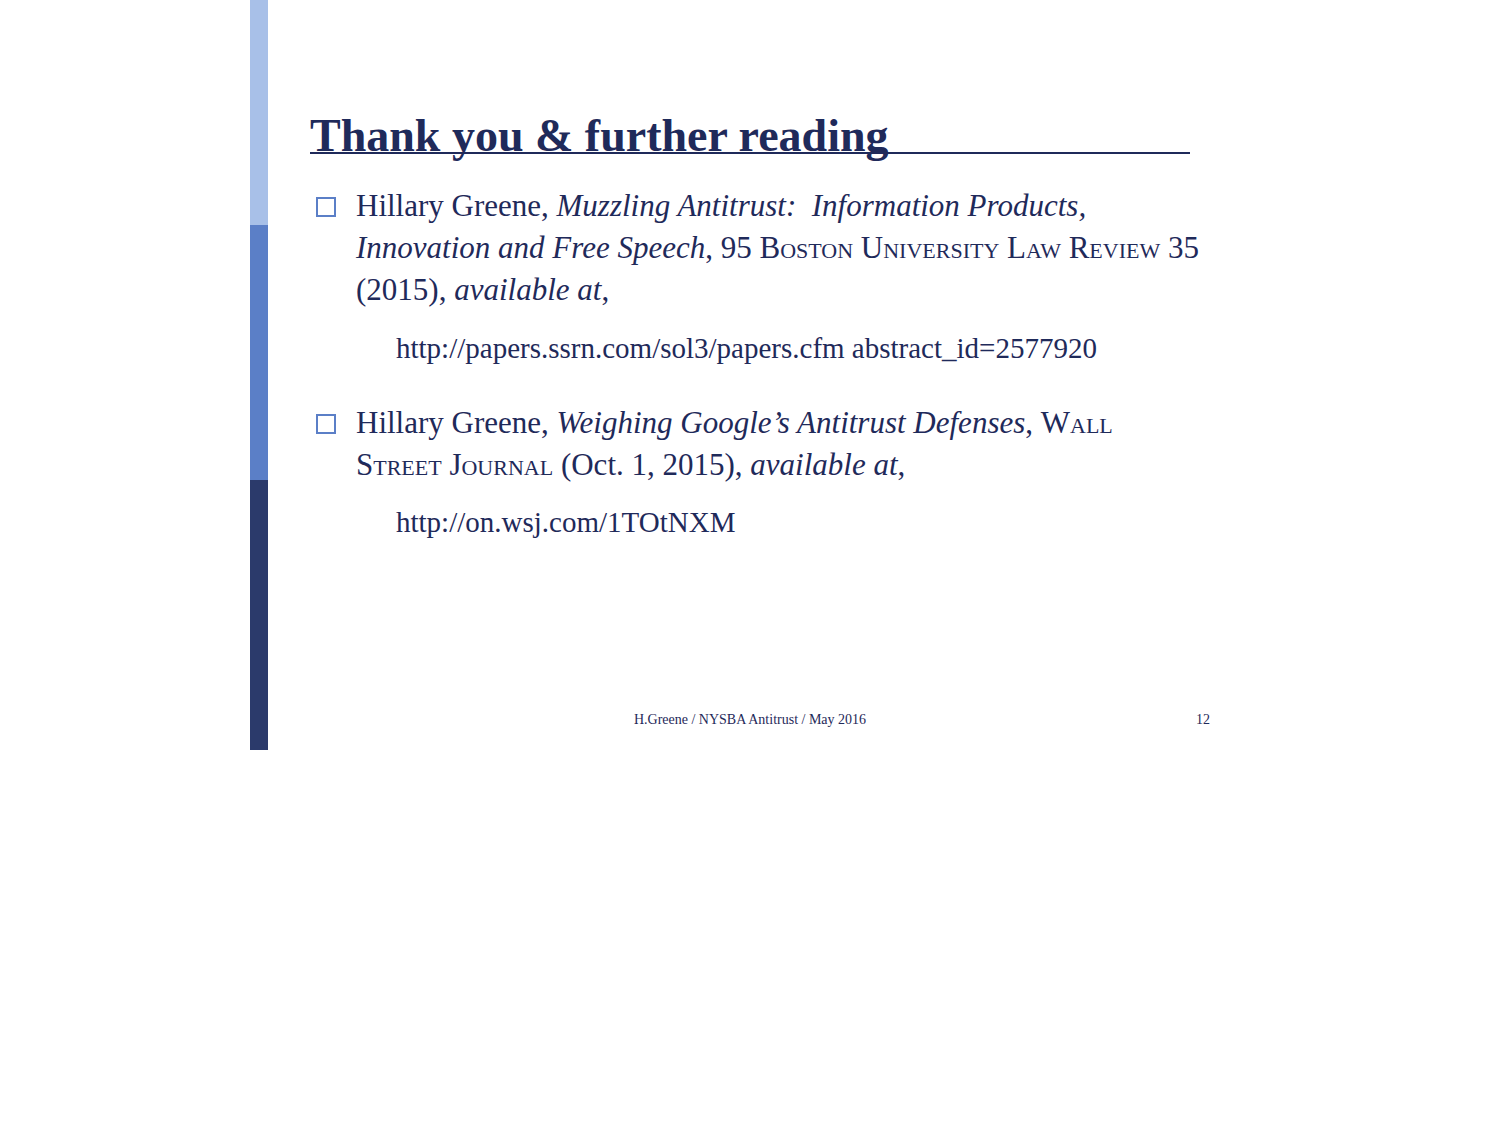Thank you & further reading
Hillary Greene, Muzzling Antitrust: Information Products, Innovation and Free Speech, 95 Boston University Law Review 35 (2015), available at, http://papers.ssrn.com/sol3/papers.cfm abstract_id=2577920
Hillary Greene, Weighing Google’s Antitrust Defenses, Wall Street Journal (Oct. 1, 2015), available at, http://on.wsj.com/1TOtNXM
H.Greene / NYSBA Antitrust / May 2016
12